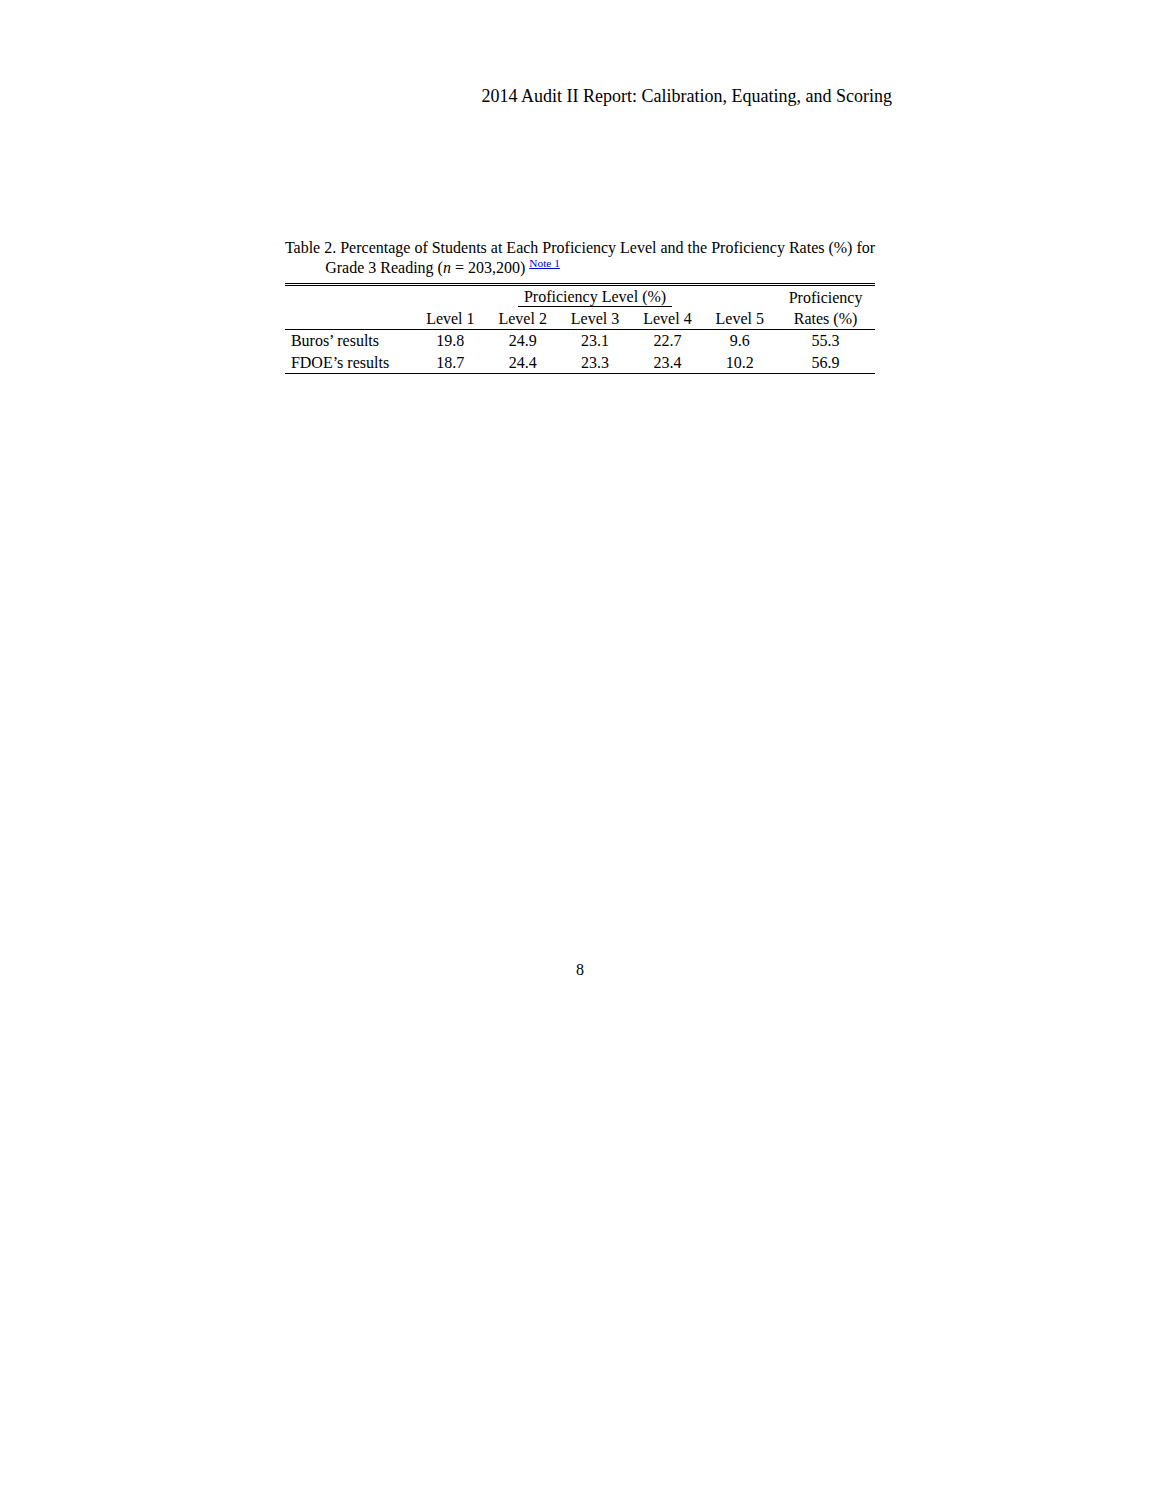2014 Audit II Report: Calibration, Equating, and Scoring
Table 2. Percentage of Students at Each Proficiency Level and the Proficiency Rates (%) for Grade 3 Reading ( n = 203,200) Note 1
| | Proficiency Level (%) | Proficiency |
| --- | --- | --- |
| | Level 1 | Level 2 | Level 3 | Level 4 | Level 5 | Rates (%) |
| Buros’ results | 19.8 | 24.9 | 23.1 | 22.7 | 9.6 | 55.3 |
| FDOE’s results | 18.7 | 24.4 | 23.3 | 23.4 | 10.2 | 56.9 |
8